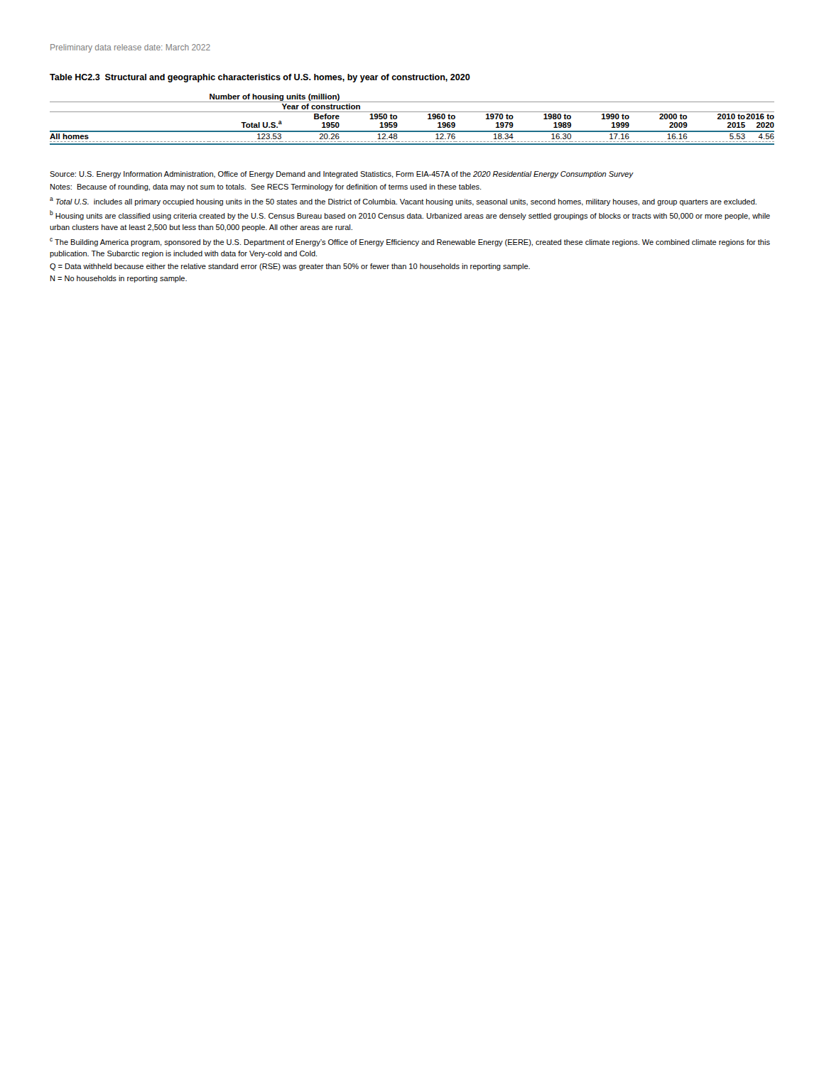Preliminary data release date: March 2022
Table HC2.3 Structural and geographic characteristics of U.S. homes, by year of construction, 2020
| | Number of housing units (million) |
| | | Year of construction |
| | Total U.S. a | Before 1950 | 1950 to 1959 | 1960 to 1969 | 1970 to 1979 | 1980 to 1989 | 1990 to 1999 | 2000 to 2009 | 2010 to 2015 | 2016 to 2020 |
| All homes | 123.53 | 20.26 | 12.48 | 12.76 | 18.34 | 16.30 | 17.16 | 16.16 | 5.53 | 4.56 |
Source: U.S. Energy Information Administration, Office of Energy Demand and Integrated Statistics, Form EIA-457A of the 2020 Residential Energy Consumption Survey
Notes: Because of rounding, data may not sum to totals. See RECS Terminology for definition of terms used in these tables.
a Total U.S. includes all primary occupied housing units in the 50 states and the District of Columbia. Vacant housing units, seasonal units, second homes, military houses, and group quarters are excluded.
b Housing units are classified using criteria created by the U.S. Census Bureau based on 2010 Census data. Urbanized areas are densely settled groupings of blocks or tracts with 50,000 or more people, while urban clusters have at least 2,500 but less than 50,000 people. All other areas are rural.
c The Building America program, sponsored by the U.S. Department of Energy’s Office of Energy Efficiency and Renewable Energy (EERE), created these climate regions. We combined climate regions for this publication. The Subarctic region is included with data for Very-cold and Cold.
Q = Data withheld because either the relative standard error (RSE) was greater than 50% or fewer than 10 households in reporting sample.
N = No households in reporting sample.